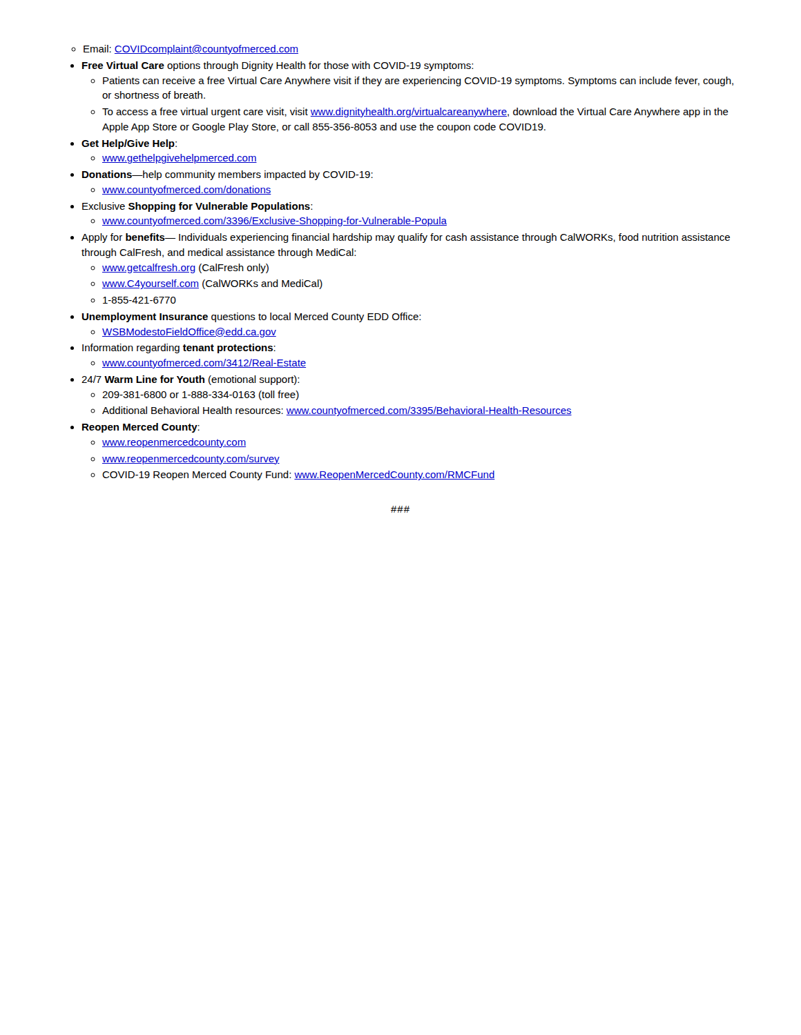Email: COVIDcomplaint@countyofmerced.com
Free Virtual Care options through Dignity Health for those with COVID-19 symptoms:
Patients can receive a free Virtual Care Anywhere visit if they are experiencing COVID-19 symptoms. Symptoms can include fever, cough, or shortness of breath.
To access a free virtual urgent care visit, visit www.dignityhealth.org/virtualcareanywhere, download the Virtual Care Anywhere app in the Apple App Store or Google Play Store, or call 855-356-8053 and use the coupon code COVID19.
Get Help/Give Help:
www.gethelpgivehelpmerced.com
Donations—help community members impacted by COVID-19:
www.countyofmerced.com/donations
Exclusive Shopping for Vulnerable Populations:
www.countyofmerced.com/3396/Exclusive-Shopping-for-Vulnerable-Popula
Apply for benefits— Individuals experiencing financial hardship may qualify for cash assistance through CalWORKs, food nutrition assistance through CalFresh, and medical assistance through MediCal:
www.getcalfresh.org (CalFresh only)
www.C4yourself.com (CalWORKs and MediCal)
1-855-421-6770
Unemployment Insurance questions to local Merced County EDD Office:
WSBModestoFieldOffice@edd.ca.gov
Information regarding tenant protections:
www.countyofmerced.com/3412/Real-Estate
24/7 Warm Line for Youth (emotional support):
209-381-6800 or 1-888-334-0163 (toll free)
Additional Behavioral Health resources: www.countyofmerced.com/3395/Behavioral-Health-Resources
Reopen Merced County:
www.reopenmercedcounty.com
www.reopenmercedcounty.com/survey
COVID-19 Reopen Merced County Fund: www.ReopenMercedCounty.com/RMCFund
###